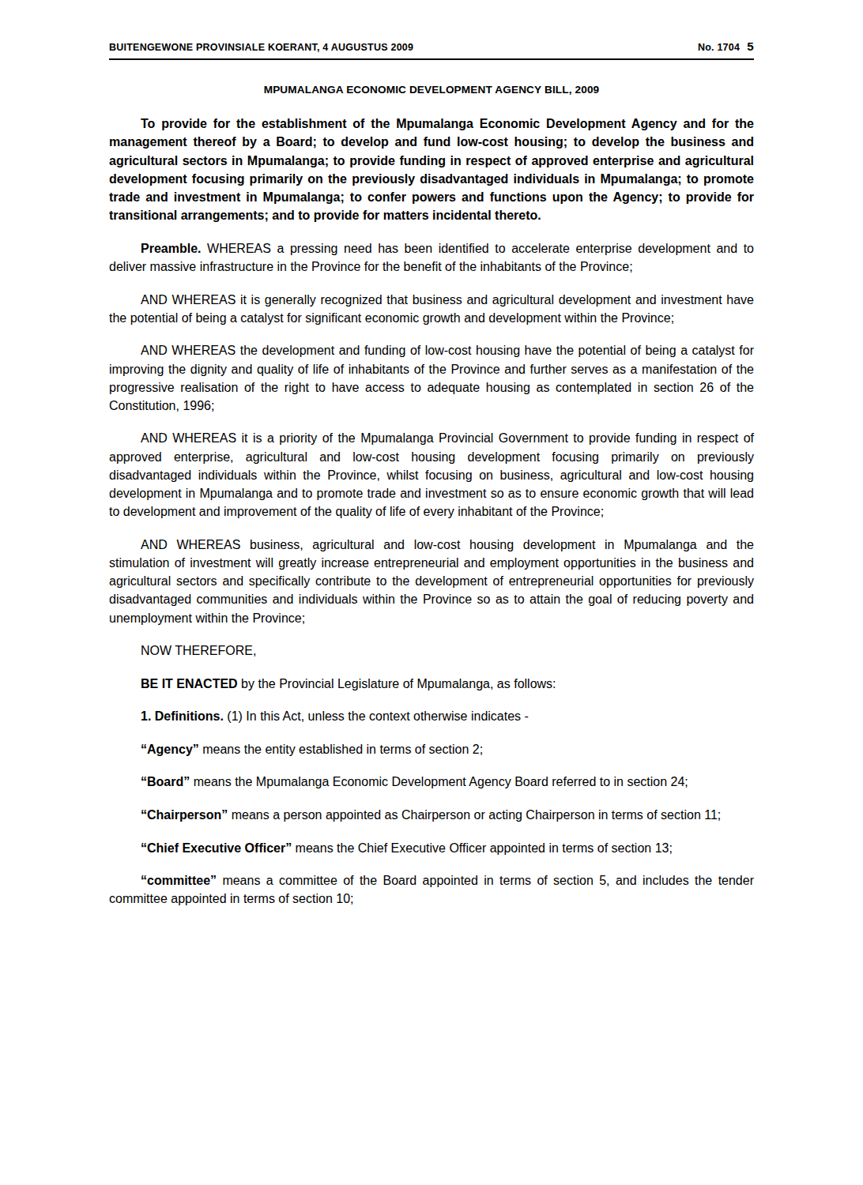BUITENGEWONE PROVINSIALE KOERANT, 4 AUGUSTUS 2009 No. 17045
Mpumalanga Economic Development Agency Bill, 2009
To provide for the establishment of the Mpumalanga Economic Development Agency and for the management thereof by a Board; to develop and fund low-cost housing; to develop the business and agricultural sectors in Mpumalanga; to provide funding in respect of approved enterprise and agricultural development focusing primarily on the previously disadvantaged individuals in Mpumalanga; to promote trade and investment in Mpumalanga; to confer powers and functions upon the Agency; to provide for transitional arrangements; and to provide for matters incidental thereto.
Preamble. WHEREAS a pressing need has been identified to accelerate enterprise development and to deliver massive infrastructure in the Province for the benefit of the inhabitants of the Province;
AND WHEREAS it is generally recognized that business and agricultural development and investment have the potential of being a catalyst for significant economic growth and development within the Province;
AND WHEREAS the development and funding of low-cost housing have the potential of being a catalyst for improving the dignity and quality of life of inhabitants of the Province and further serves as a manifestation of the progressive realisation of the right to have access to adequate housing as contemplated in section 26 of the Constitution, 1996;
AND WHEREAS it is a priority of the Mpumalanga Provincial Government to provide funding in respect of approved enterprise, agricultural and low-cost housing development focusing primarily on previously disadvantaged individuals within the Province, whilst focusing on business, agricultural and low-cost housing development in Mpumalanga and to promote trade and investment so as to ensure economic growth that will lead to development and improvement of the quality of life of every inhabitant of the Province;
AND WHEREAS business, agricultural and low-cost housing development in Mpumalanga and the stimulation of investment will greatly increase entrepreneurial and employment opportunities in the business and agricultural sectors and specifically contribute to the development of entrepreneurial opportunities for previously disadvantaged communities and individuals within the Province so as to attain the goal of reducing poverty and unemployment within the Province;
NOW THEREFORE,
BE IT ENACTED by the Provincial Legislature of Mpumalanga, as follows:
1. Definitions. (1) In this Act, unless the context otherwise indicates -
“Agency” means the entity established in terms of section 2;
“Board” means the Mpumalanga Economic Development Agency Board referred to in section 24;
“Chairperson” means a person appointed as Chairperson or acting Chairperson in terms of section 11;
“Chief Executive Officer” means the Chief Executive Officer appointed in terms of section 13;
“committee” means a committee of the Board appointed in terms of section 5, and includes the tender committee appointed in terms of section 10;